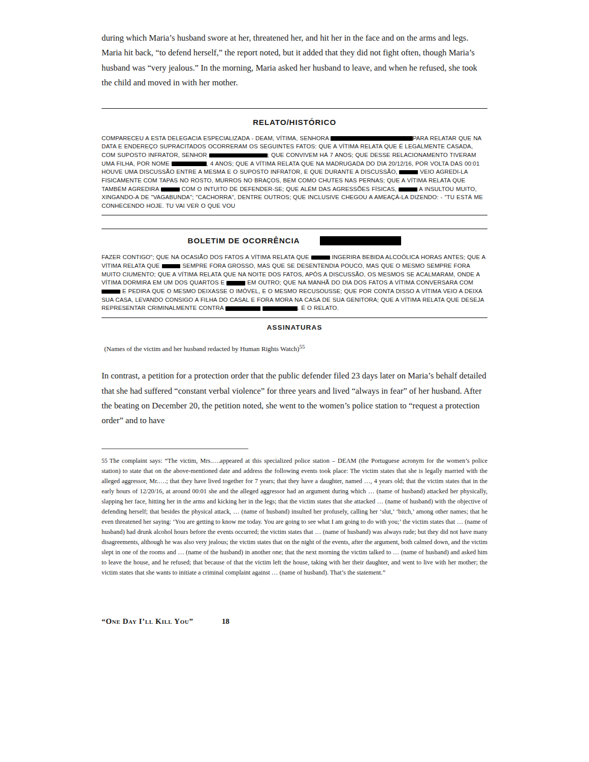during which Maria’s husband swore at her, threatened her, and hit her in the face and on the arms and legs. Maria hit back, “to defend herself,” the report noted, but it added that they did not fight often, though Maria’s husband was “very jealous.” In the morning, Maria asked her husband to leave, and when he refused, she took the child and moved in with her mother.
RELATO/HISTÓRICO
COMPARECEU A ESTA DELEGACIA ESPECIALIZADA - DEAM, VÍTIMA, SENHORA PARA RELATAR QUE NA DATA E ENDEREÇO SUPRACITADOS OCORRERAM OS SEGUINTES FATOS: QUE A VÍTIMA RELATA QUE É LEGALMENTE CASADA, COM SUPOSTO INFRATOR, SENHOR ; QUE CONVIVEM HÁ 7 ANOS; QUE DESSE RELACIONAMENTO TIVERAM UMA FILHA, POR NOME , 4 ANOS; QUE A VÍTIMA RELATA QUE NA MADRUGADA DO DIA 20/12/16, POR VOLTA DAS 00:01 HOUVE UMA DISCUSSÃO ENTRE A MESMA E O SUPOSTO INFRATOR, E QUE DURANTE A DISCUSSÃO, VEIO AGREDI-LA FISICAMENTE COM TAPAS NO ROSTO, MURROS NO BRAÇOS, BEM COMO CHUTES NAS PERNAS; QUE A VÍTIMA RELATA QUE TAMBÉM AGREDIRA COM O INTUITO DE DEFENDER-SE; QUE ALÉM DAS AGRESSÕES FÍSICAS, A INSULTOU MUITO, XINGANDO-A DE "VAGABUNDA"; "CACHORRA", DENTRE OUTROS; QUE INCLUSIVE CHEGOU A AMEAÇÁ-LA DIZENDO: - "TU ESTÁ ME CONHECENDO HOJE. TU VAI VER O QUE VOU
BOLETIM DE OCORRÊNCIA
FAZER CONTIGO"; QUE NA OCASIÃO DOS FATOS A VÍTIMA RELATA QUE INGERIRA BEBIDA ALCOÓLICA HORAS ANTES; QUE A VÍTIMA RELATA QUE SEMPRE FORA GROSSO, MAS QUE SE DESENTENDIA POUCO, MAS QUE O MESMO SEMPRE FORA MUITO CIUMENTO; QUE A VÍTIMA RELATA QUE NA NOITE DOS FATOS, APÓS A DISCUSSÃO, OS MESMOS SE ACALMARAM, ONDE A VÍTIMA DORMIRA EM UM DOS QUARTOS E EM OUTRO; QUE NA MANHÃ DO DIA DOS FATOS A VÍTIMA CONVERSARA COM E PEDIRA QUE O MESMO DEIXASSE O IMÓVEL, E O MESMO RECUSOUSSE; QUE POR CONTA DISSO A VÍTIMA VEIO A DEIXA SUA CASA, LEVANDO CONSIGO A FILHA DO CASAL E FORA MORA NA CASA DE SUA GENITORA; QUE A VÍTIMA RELATA QUE DESEJA REPRESENTAR CRIMINALMENTE CONTRA . É O RELATO.
ASSINATURAS
(Names of the victim and her husband redacted by Human Rights Watch)55
In contrast, a petition for a protection order that the public defender filed 23 days later on Maria’s behalf detailed that she had suffered “constant verbal violence” for three years and lived “always in fear” of her husband. After the beating on December 20, the petition noted, she went to the women’s police station to “request a protection order” and to have
55 The complaint says: “The victim, Mrs.….appeared at this specialized police station – DEAM (the Portuguese acronym for the women’s police station) to state that on the above-mentioned date and address the following events took place: The victim states that she is legally married with the alleged aggressor, Mr.….; that they have lived together for 7 years; that they have a daughter, named …, 4 years old; that the victim states that in the early hours of 12/20/16, at around 00:01 she and the alleged aggressor had an argument during which … (name of husband) attacked her physically, slapping her face, hitting her in the arms and kicking her in the legs; that the victim states that she attacked … (name of husband) with the objective of defending herself; that besides the physical attack, … (name of husband) insulted her profusely, calling her ‘slut,’ ‘bitch,’ among other names; that he even threatened her saying: ‘You are getting to know me today. You are going to see what I am going to do with you;’ the victim states that … (name of husband) had drunk alcohol hours before the events occurred; the victim states that … (name of husband) was always rude; but they did not have many disagreements, although he was also very jealous; the victim states that on the night of the events, after the argument, both calmed down, and the victim slept in one of the rooms and … (name of the husband) in another one; that the next morning the victim talked to … (name of husband) and asked him to leave the house, and he refused; that because of that the victim left the house, taking with her their daughter, and went to live with her mother; the victim states that she wants to initiate a criminal complaint against … (name of husband). That’s the statement.”
“One Day I’ll Kill You” 18